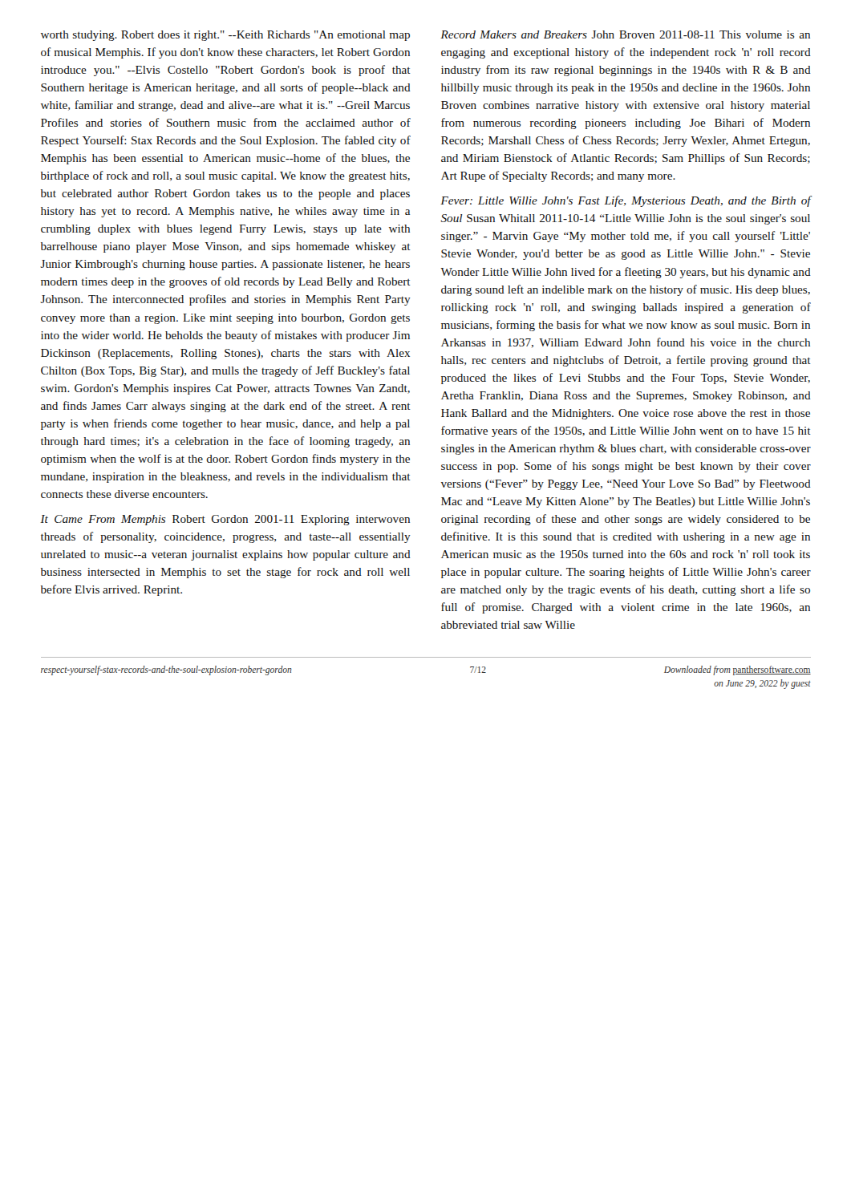worth studying. Robert does it right." --Keith Richards "An emotional map of musical Memphis. If you don't know these characters, let Robert Gordon introduce you." --Elvis Costello "Robert Gordon's book is proof that Southern heritage is American heritage, and all sorts of people--black and white, familiar and strange, dead and alive--are what it is." --Greil Marcus Profiles and stories of Southern music from the acclaimed author of Respect Yourself: Stax Records and the Soul Explosion. The fabled city of Memphis has been essential to American music--home of the blues, the birthplace of rock and roll, a soul music capital. We know the greatest hits, but celebrated author Robert Gordon takes us to the people and places history has yet to record. A Memphis native, he whiles away time in a crumbling duplex with blues legend Furry Lewis, stays up late with barrelhouse piano player Mose Vinson, and sips homemade whiskey at Junior Kimbrough's churning house parties. A passionate listener, he hears modern times deep in the grooves of old records by Lead Belly and Robert Johnson. The interconnected profiles and stories in Memphis Rent Party convey more than a region. Like mint seeping into bourbon, Gordon gets into the wider world. He beholds the beauty of mistakes with producer Jim Dickinson (Replacements, Rolling Stones), charts the stars with Alex Chilton (Box Tops, Big Star), and mulls the tragedy of Jeff Buckley's fatal swim. Gordon's Memphis inspires Cat Power, attracts Townes Van Zandt, and finds James Carr always singing at the dark end of the street. A rent party is when friends come together to hear music, dance, and help a pal through hard times; it's a celebration in the face of looming tragedy, an optimism when the wolf is at the door. Robert Gordon finds mystery in the mundane, inspiration in the bleakness, and revels in the individualism that connects these diverse encounters.
It Came From Memphis Robert Gordon 2001-11 Exploring interwoven threads of personality, coincidence, progress, and taste--all essentially unrelated to music--a veteran journalist explains how popular culture and business intersected in Memphis to set the stage for rock and roll well before Elvis arrived. Reprint.
Record Makers and Breakers John Broven 2011-08-11 This volume is an engaging and exceptional history of the independent rock 'n' roll record industry from its raw regional beginnings in the 1940s with R & B and hillbilly music through its peak in the 1950s and decline in the 1960s. John Broven combines narrative history with extensive oral history material from numerous recording pioneers including Joe Bihari of Modern Records; Marshall Chess of Chess Records; Jerry Wexler, Ahmet Ertegun, and Miriam Bienstock of Atlantic Records; Sam Phillips of Sun Records; Art Rupe of Specialty Records; and many more.
Fever: Little Willie John's Fast Life, Mysterious Death, and the Birth of Soul Susan Whitall 2011-10-14 “Little Willie John is the soul singer's soul singer.” - Marvin Gaye “My mother told me, if you call yourself 'Little' Stevie Wonder, you'd better be as good as Little Willie John." - Stevie Wonder Little Willie John lived for a fleeting 30 years, but his dynamic and daring sound left an indelible mark on the history of music. His deep blues, rollicking rock 'n' roll, and swinging ballads inspired a generation of musicians, forming the basis for what we now know as soul music. Born in Arkansas in 1937, William Edward John found his voice in the church halls, rec centers and nightclubs of Detroit, a fertile proving ground that produced the likes of Levi Stubbs and the Four Tops, Stevie Wonder, Aretha Franklin, Diana Ross and the Supremes, Smokey Robinson, and Hank Ballard and the Midnighters. One voice rose above the rest in those formative years of the 1950s, and Little Willie John went on to have 15 hit singles in the American rhythm & blues chart, with considerable cross-over success in pop. Some of his songs might be best known by their cover versions (“Fever” by Peggy Lee, “Need Your Love So Bad” by Fleetwood Mac and “Leave My Kitten Alone” by The Beatles) but Little Willie John's original recording of these and other songs are widely considered to be definitive. It is this sound that is credited with ushering in a new age in American music as the 1950s turned into the 60s and rock 'n' roll took its place in popular culture. The soaring heights of Little Willie John's career are matched only by the tragic events of his death, cutting short a life so full of promise. Charged with a violent crime in the late 1960s, an abbreviated trial saw Willie
respect-yourself-stax-records-and-the-soul-explosion-robert-gordon
7/12
Downloaded from panthersoftware.com on June 29, 2022 by guest